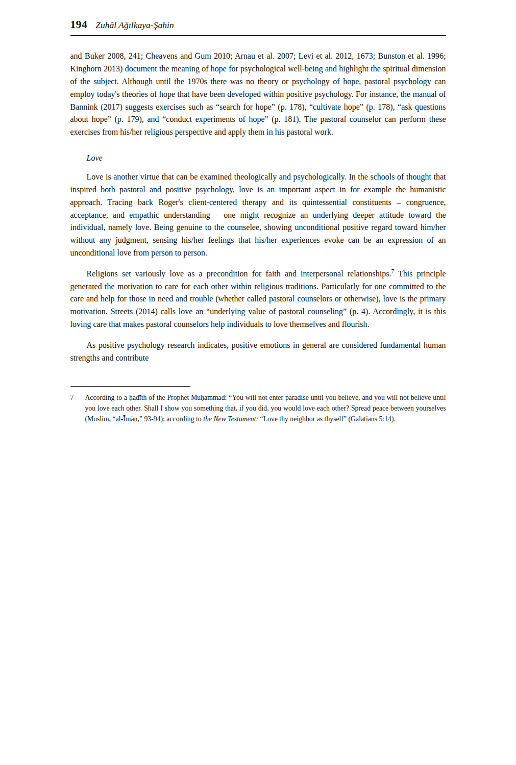194 Zuhâl Ağılkaya-Şahin
and Buker 2008, 241; Cheavens and Gum 2010; Arnau et al. 2007; Levi et al. 2012, 1673; Bunston et al. 1996; Kinghorn 2013) document the meaning of hope for psychological well-being and highlight the spiritual dimension of the subject. Although until the 1970s there was no theory or psychology of hope, pastoral psychology can employ today's theories of hope that have been developed within positive psychology. For instance, the manual of Bannink (2017) suggests exercises such as “search for hope” (p. 178), “cultivate hope” (p. 178), “ask questions about hope” (p. 179), and “conduct experiments of hope” (p. 181). The pastoral counselor can perform these exercises from his/her religious perspective and apply them in his pastoral work.
Love
Love is another virtue that can be examined theologically and psychologically. In the schools of thought that inspired both pastoral and positive psychology, love is an important aspect in for example the humanistic approach. Tracing back Roger's client-centered therapy and its quintessential constituents – congruence, acceptance, and empathic understanding – one might recognize an underlying deeper attitude toward the individual, namely love. Being genuine to the counselee, showing unconditional positive regard toward him/her without any judgment, sensing his/her feelings that his/her experiences evoke can be an expression of an unconditional love from person to person.
Religions set variously love as a precondition for faith and interpersonal relationships.7 This principle generated the motivation to care for each other within religious traditions. Particularly for one committed to the care and help for those in need and trouble (whether called pastoral counselors or otherwise), love is the primary motivation. Streets (2014) calls love an “underlying value of pastoral counseling” (p. 4). Accordingly, it is this loving care that makes pastoral counselors help individuals to love themselves and flourish.
As positive psychology research indicates, positive emotions in general are considered fundamental human strengths and contribute
7 According to a ḥadīth of the Prophet Muḥammad: “You will not enter paradise until you believe, and you will not believe until you love each other. Shall I show you something that, if you did, you would love each other? Spread peace between yourselves (Muslim, “al-Īmān,” 93-94); according to the New Testament: “Love thy neighbor as thyself” (Galatians 5:14).